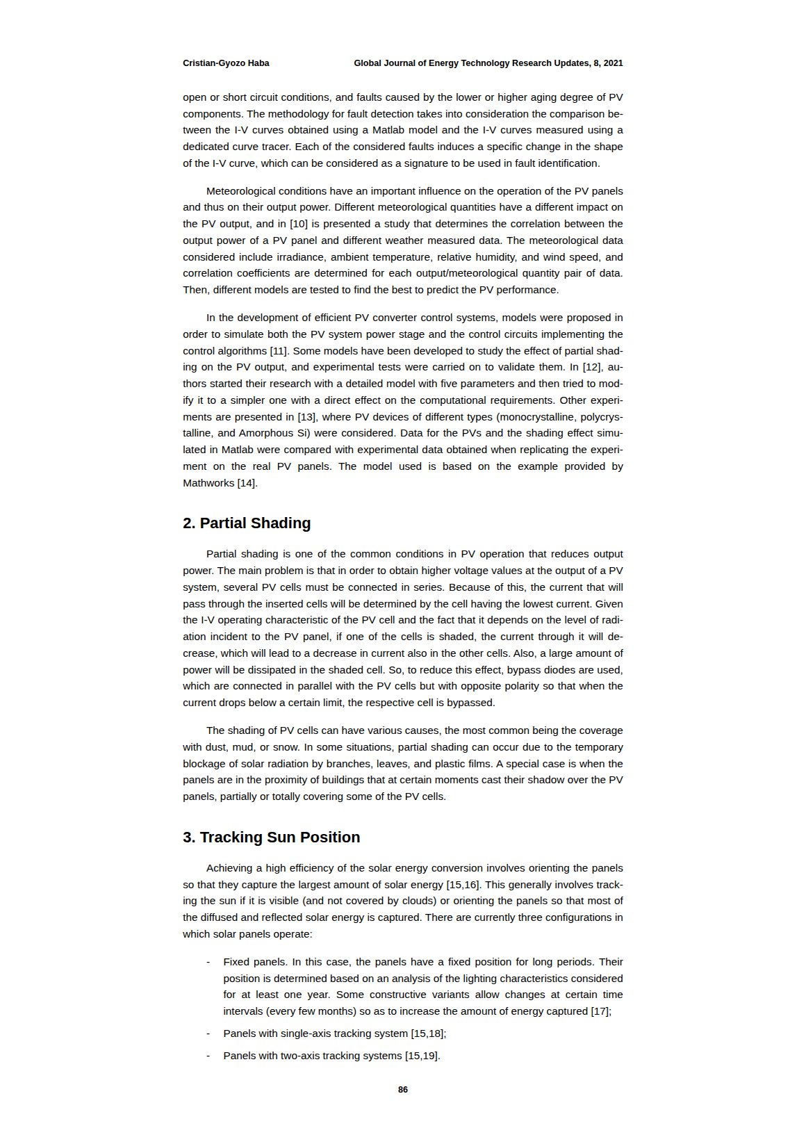Cristian-Gyozo Haba Global Journal of Energy Technology Research Updates, 8, 2021
open or short circuit conditions, and faults caused by the lower or higher aging degree of PV components. The methodology for fault detection takes into consideration the comparison between the I-V curves obtained using a Matlab model and the I-V curves measured using a dedicated curve tracer. Each of the considered faults induces a specific change in the shape of the I-V curve, which can be considered as a signature to be used in fault identification.
Meteorological conditions have an important influence on the operation of the PV panels and thus on their output power. Different meteorological quantities have a different impact on the PV output, and in [10] is presented a study that determines the correlation between the output power of a PV panel and different weather measured data. The meteorological data considered include irradiance, ambient temperature, relative humidity, and wind speed, and correlation coefficients are determined for each output/meteorological quantity pair of data. Then, different models are tested to find the best to predict the PV performance.
In the development of efficient PV converter control systems, models were proposed in order to simulate both the PV system power stage and the control circuits implementing the control algorithms [11]. Some models have been developed to study the effect of partial shading on the PV output, and experimental tests were carried on to validate them. In [12], authors started their research with a detailed model with five parameters and then tried to modify it to a simpler one with a direct effect on the computational requirements. Other experiments are presented in [13], where PV devices of different types (monocrystalline, polycrystalline, and Amorphous Si) were considered. Data for the PVs and the shading effect simulated in Matlab were compared with experimental data obtained when replicating the experiment on the real PV panels. The model used is based on the example provided by Mathworks [14].
2. Partial Shading
Partial shading is one of the common conditions in PV operation that reduces output power. The main problem is that in order to obtain higher voltage values at the output of a PV system, several PV cells must be connected in series. Because of this, the current that will pass through the inserted cells will be determined by the cell having the lowest current. Given the I-V operating characteristic of the PV cell and the fact that it depends on the level of radiation incident to the PV panel, if one of the cells is shaded, the current through it will decrease, which will lead to a decrease in current also in the other cells. Also, a large amount of power will be dissipated in the shaded cell. So, to reduce this effect, bypass diodes are used, which are connected in parallel with the PV cells but with opposite polarity so that when the current drops below a certain limit, the respective cell is bypassed.
The shading of PV cells can have various causes, the most common being the coverage with dust, mud, or snow. In some situations, partial shading can occur due to the temporary blockage of solar radiation by branches, leaves, and plastic films. A special case is when the panels are in the proximity of buildings that at certain moments cast their shadow over the PV panels, partially or totally covering some of the PV cells.
3. Tracking Sun Position
Achieving a high efficiency of the solar energy conversion involves orienting the panels so that they capture the largest amount of solar energy [15,16]. This generally involves tracking the sun if it is visible (and not covered by clouds) or orienting the panels so that most of the diffused and reflected solar energy is captured. There are currently three configurations in which solar panels operate:
Fixed panels. In this case, the panels have a fixed position for long periods. Their position is determined based on an analysis of the lighting characteristics considered for at least one year. Some constructive variants allow changes at certain time intervals (every few months) so as to increase the amount of energy captured [17];
Panels with single-axis tracking system [15,18];
Panels with two-axis tracking systems [15,19].
86